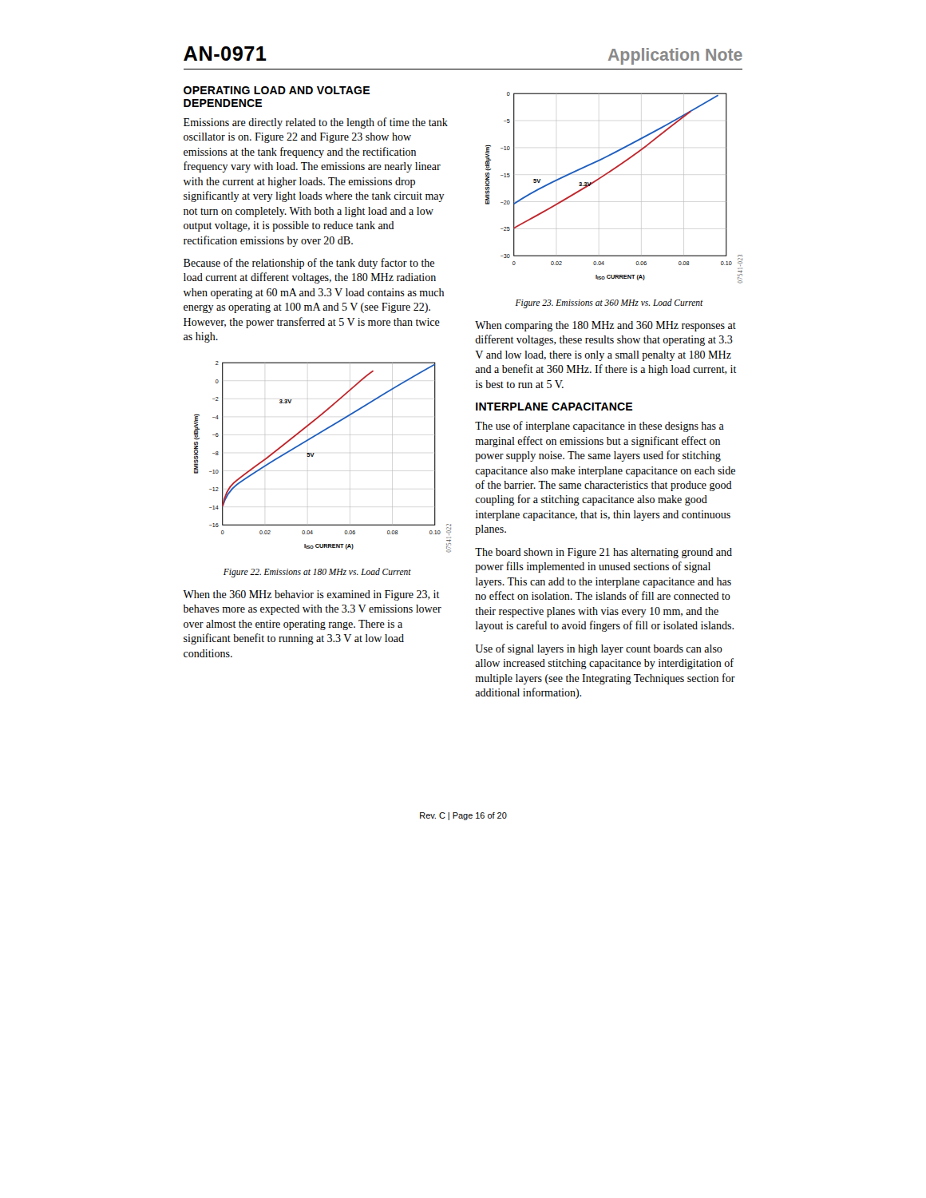AN-0971
Application Note
OPERATING LOAD AND VOLTAGE DEPENDENCE
Emissions are directly related to the length of time the tank oscillator is on. Figure 22 and Figure 23 show how emissions at the tank frequency and the rectification frequency vary with load. The emissions are nearly linear with the current at higher loads. The emissions drop significantly at very light loads where the tank circuit may not turn on completely. With both a light load and a low output voltage, it is possible to reduce tank and rectification emissions by over 20 dB.
Because of the relationship of the tank duty factor to the load current at different voltages, the 180 MHz radiation when operating at 60 mA and 3.3 V load contains as much energy as operating at 100 mA and 5 V (see Figure 22). However, the power transferred at 5 V is more than twice as high.
2 0 −2 −4 −6 −8 −10 −12 −14 −16 0 0.02 0.04 0.06 0.08 0.10 EMISSIONS (dBµV/m) IISO CURRENT (A) 3.3V 5V
07541-022
Figure 22. Emissions at 180 MHz vs. Load Current
When the 360 MHz behavior is examined in Figure 23, it behaves more as expected with the 3.3 V emissions lower over almost the entire operating range. There is a significant benefit to running at 3.3 V at low load conditions.
0 −5 −10 −15 −20 −25 −30 0 0.02 0.04 0.06 0.08 0.10 EMISSIONS (dBµV/m) IISO CURRENT (A) 5V 3.3V
07541-023
Figure 23. Emissions at 360 MHz vs. Load Current
When comparing the 180 MHz and 360 MHz responses at different voltages, these results show that operating at 3.3 V and low load, there is only a small penalty at 180 MHz and a benefit at 360 MHz. If there is a high load current, it is best to run at 5 V.
INTERPLANE CAPACITANCE
The use of interplane capacitance in these designs has a marginal effect on emissions but a significant effect on power supply noise. The same layers used for stitching capacitance also make interplane capacitance on each side of the barrier. The same characteristics that produce good coupling for a stitching capacitance also make good interplane capacitance, that is, thin layers and continuous planes.
The board shown in Figure 21 has alternating ground and power fills implemented in unused sections of signal layers. This can add to the interplane capacitance and has no effect on isolation. The islands of fill are connected to their respective planes with vias every 10 mm, and the layout is careful to avoid fingers of fill or isolated islands.
Use of signal layers in high layer count boards can also allow increased stitching capacitance by interdigitation of multiple layers (see the Integrating Techniques section for additional information).
Rev. C | Page 16 of 20